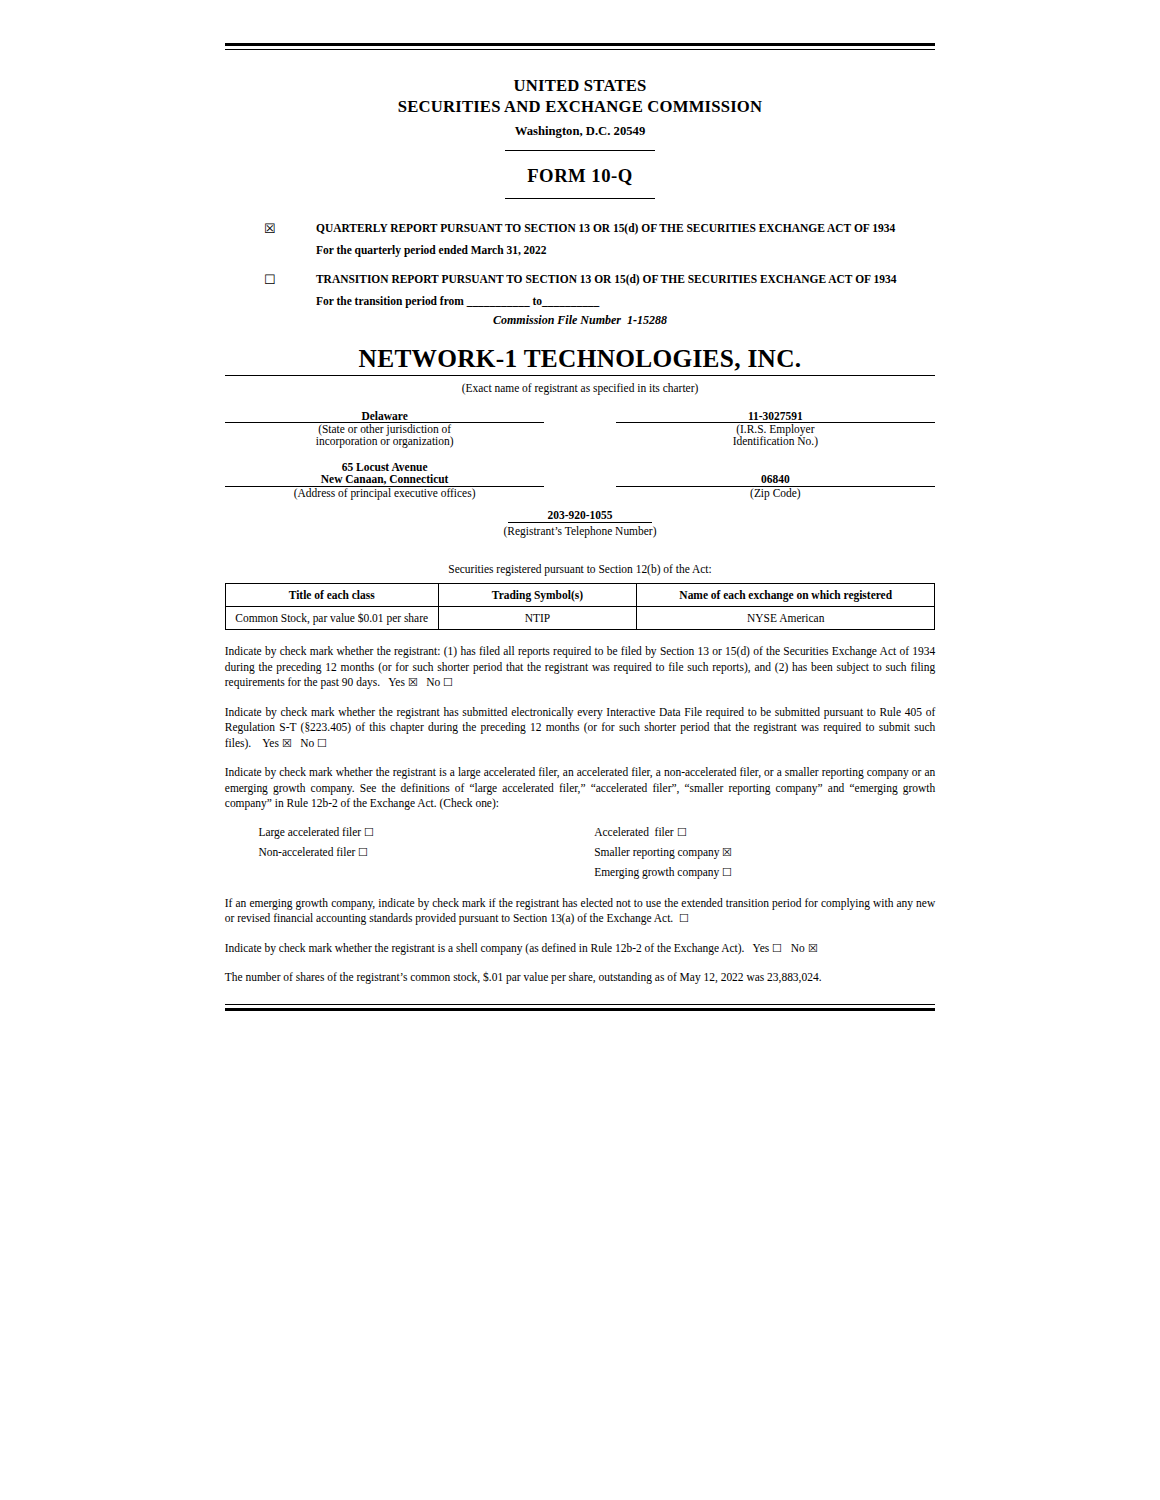UNITED STATES
SECURITIES AND EXCHANGE COMMISSION
Washington, D.C. 20549
FORM 10-Q
☒
QUARTERLY REPORT PURSUANT TO SECTION 13 OR 15(d) OF THE SECURITIES EXCHANGE ACT OF 1934
For the quarterly period ended March 31, 2022
☐
TRANSITION REPORT PURSUANT TO SECTION 13 OR 15(d) OF THE SECURITIES EXCHANGE ACT OF 1934
For the transition period from ___________ to__________
Commission File Number 1-15288
NETWORK-1 TECHNOLOGIES, INC.
(Exact name of registrant as specified in its charter)
| Delaware | | 11-3027591 |
| (State or other jurisdiction of incorporation or organization) | | (I.R.S. Employer Identification No.) |
| 65 Locust Avenue New Canaan, Connecticut | | 06840 |
| (Address of principal executive offices) | | (Zip Code) |
203-920-1055
(Registrant’s Telephone Number)
Securities registered pursuant to Section 12(b) of the Act:
| Title of each class | Trading Symbol(s) | Name of each exchange on which registered |
| --- | --- | --- |
| Common Stock, par value $0.01 per share | NTIP | NYSE American |
Indicate by check mark whether the registrant: (1) has filed all reports required to be filed by Section 13 or 15(d) of the Securities Exchange Act of 1934 during the preceding 12 months (or for such shorter period that the registrant was required to file such reports), and (2) has been subject to such filing requirements for the past 90 days. Yes ☒ No ☐
Indicate by check mark whether the registrant has submitted electronically every Interactive Data File required to be submitted pursuant to Rule 405 of Regulation S-T (§223.405) of this chapter during the preceding 12 months (or for such shorter period that the registrant was required to submit such files). Yes ☒ No ☐
Indicate by check mark whether the registrant is a large accelerated filer, an accelerated filer, a non-accelerated filer, or a smaller reporting company or an emerging growth company. See the definitions of “large accelerated filer,” “accelerated filer”, “smaller reporting company” and “emerging growth company” in Rule 12b-2 of the Exchange Act. (Check one):
| Large accelerated filer ☐ | Accelerated filer ☐ |
| Non-accelerated filer ☐ | Smaller reporting company ☒ |
| | Emerging growth company ☐ |
If an emerging growth company, indicate by check mark if the registrant has elected not to use the extended transition period for complying with any new or revised financial accounting standards provided pursuant to Section 13(a) of the Exchange Act. ☐
Indicate by check mark whether the registrant is a shell company (as defined in Rule 12b-2 of the Exchange Act). Yes ☐ No ☒
The number of shares of the registrant’s common stock, $.01 par value per share, outstanding as of May 12, 2022 was 23,883,024.